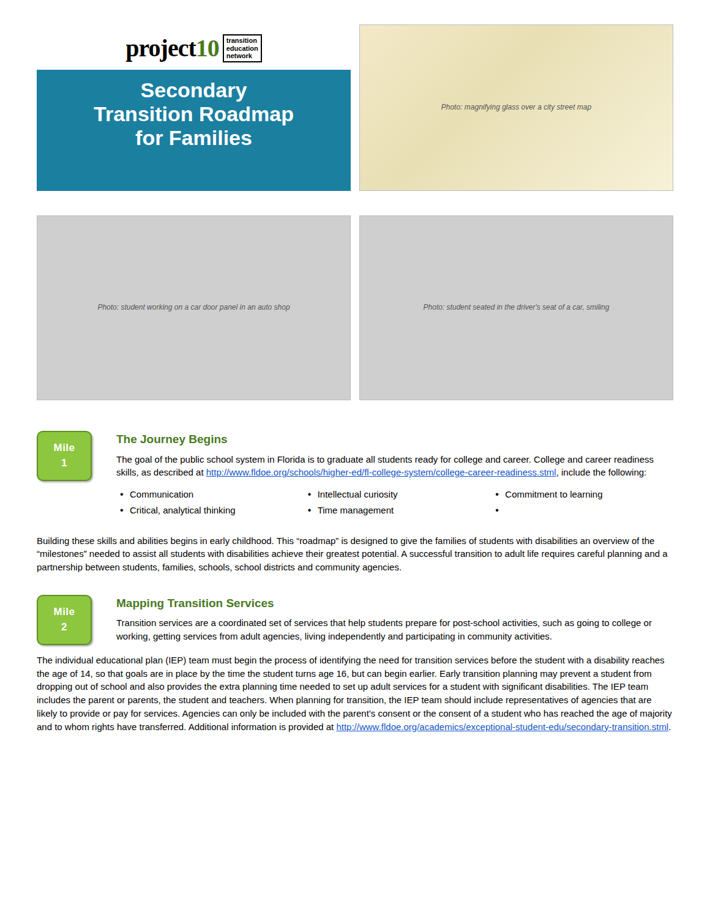project10 transition
education
network
Secondary
Transition Roadmap
for Families
Photo: magnifying glass over a city street map
Photo: student working on a car door panel in an auto shop
Photo: student seated in the driver's seat of a car, smiling
Mile 1
The Journey Begins
The goal of the public school system in Florida is to graduate all students ready for college and career. College and career readiness skills, as described at http://www.fldoe.org/schools/higher-ed/fl-college-system/college-career-readiness.stml, include the following:
Communication
Intellectual curiosity
Commitment to learning
Critical, analytical thinking
Time management
Building these skills and abilities begins in early childhood. This “roadmap” is designed to give the families of students with disabilities an overview of the “milestones” needed to assist all students with disabilities achieve their greatest potential. A successful transition to adult life requires careful planning and a partnership between students, families, schools, school districts and community agencies.
Mile 2
Mapping Transition Services
Transition services are a coordinated set of services that help students prepare for post-school activities, such as going to college or working, getting services from adult agencies, living independently and participating in community activities.
The individual educational plan (IEP) team must begin the process of identifying the need for transition services before the student with a disability reaches the age of 14, so that goals are in place by the time the student turns age 16, but can begin earlier. Early transition planning may prevent a student from dropping out of school and also provides the extra planning time needed to set up adult services for a student with significant disabilities. The IEP team includes the parent or parents, the student and teachers. When planning for transition, the IEP team should include representatives of agencies that are likely to provide or pay for services. Agencies can only be included with the parent’s consent or the consent of a student who has reached the age of majority and to whom rights have transferred. Additional information is provided at http://www.fldoe.org/academics/exceptional-student-edu/secondary-transition.stml.